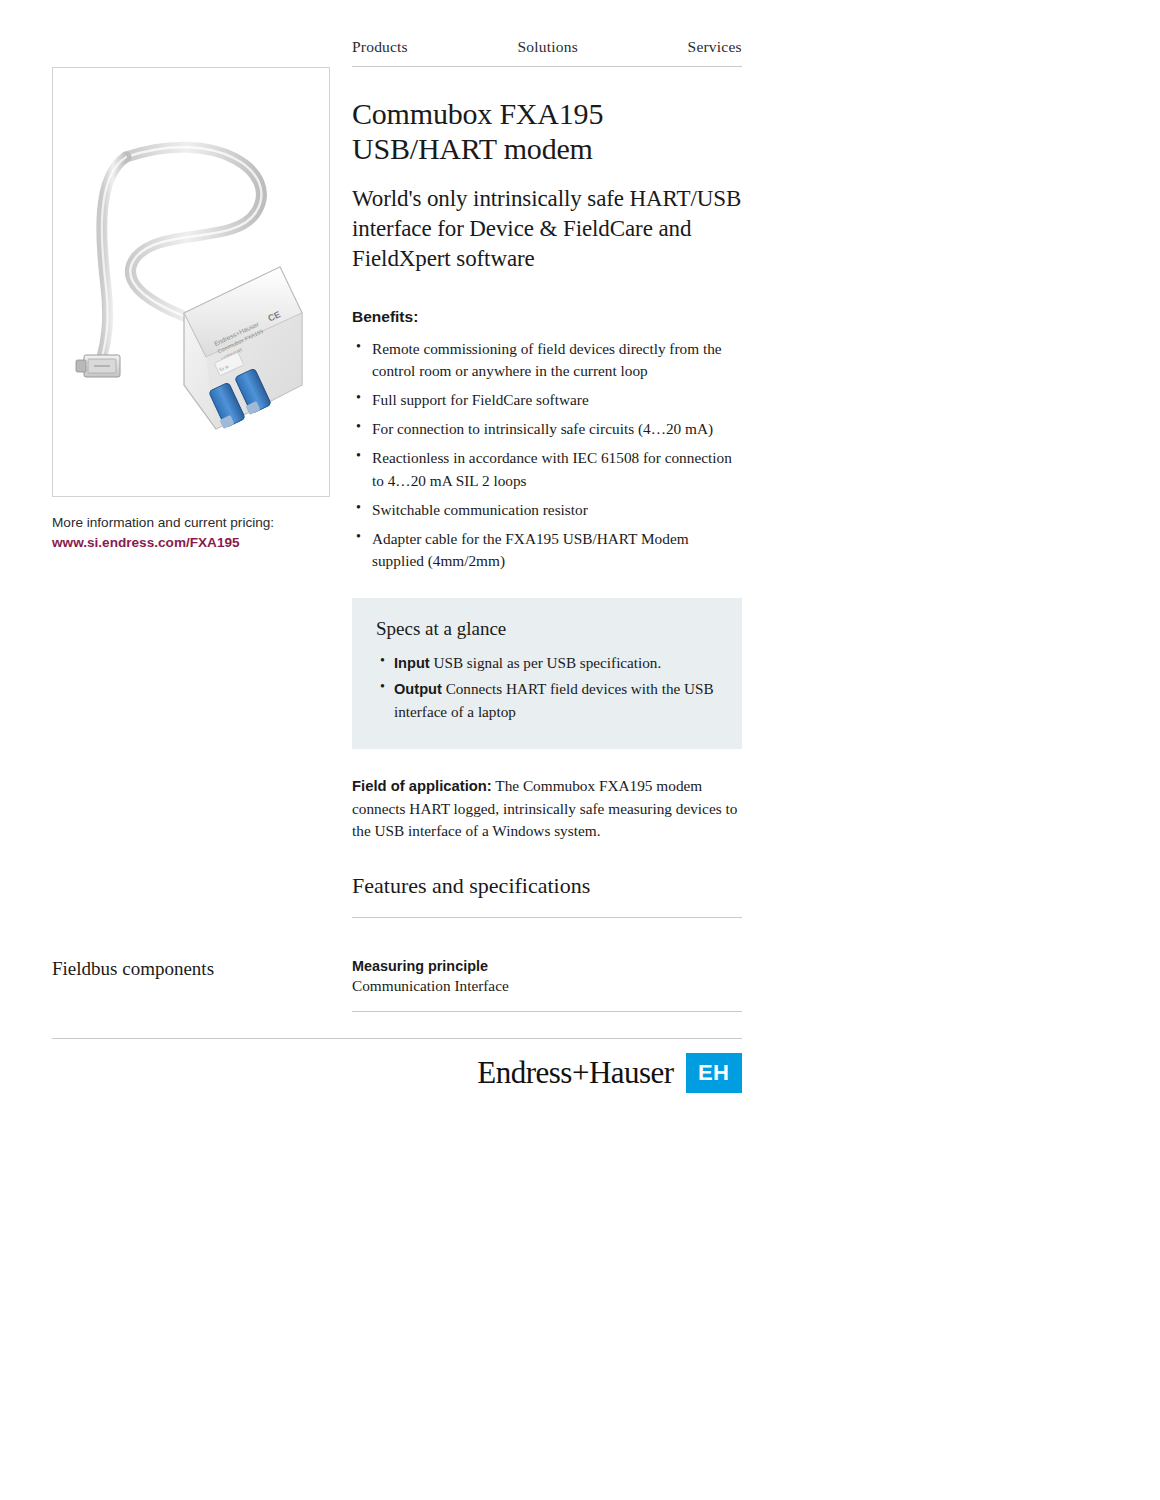Products Solutions Services
Endress+Hauser Commubox FXA195 USB/HART CE Ex ia
More information and current pricing:
www.si.endress.com/FXA195
Commubox FXA195 USB/HART modem
World's only intrinsically safe HART/USB interface for Device & FieldCare and FieldXpert software
Benefits:
Remote commissioning of field devices directly from the control room or anywhere in the current loop
Full support for FieldCare software
For connection to intrinsically safe circuits (4…20 mA)
Reactionless in accordance with IEC 61508 for connection to 4…20 mA SIL 2 loops
Switchable communication resistor
Adapter cable for the FXA195 USB/HART Modem supplied (4mm/2mm)
Specs at a glance
Input USB signal as per USB specification.
Output Connects HART field devices with the USB interface of a laptop
Field of application: The Commubox FXA195 modem connects HART logged, intrinsically safe measuring devices to the USB interface of a Windows system.
Features and specifications
Fieldbus components
Measuring principle
Communication Interface
Endress+Hauser
EH